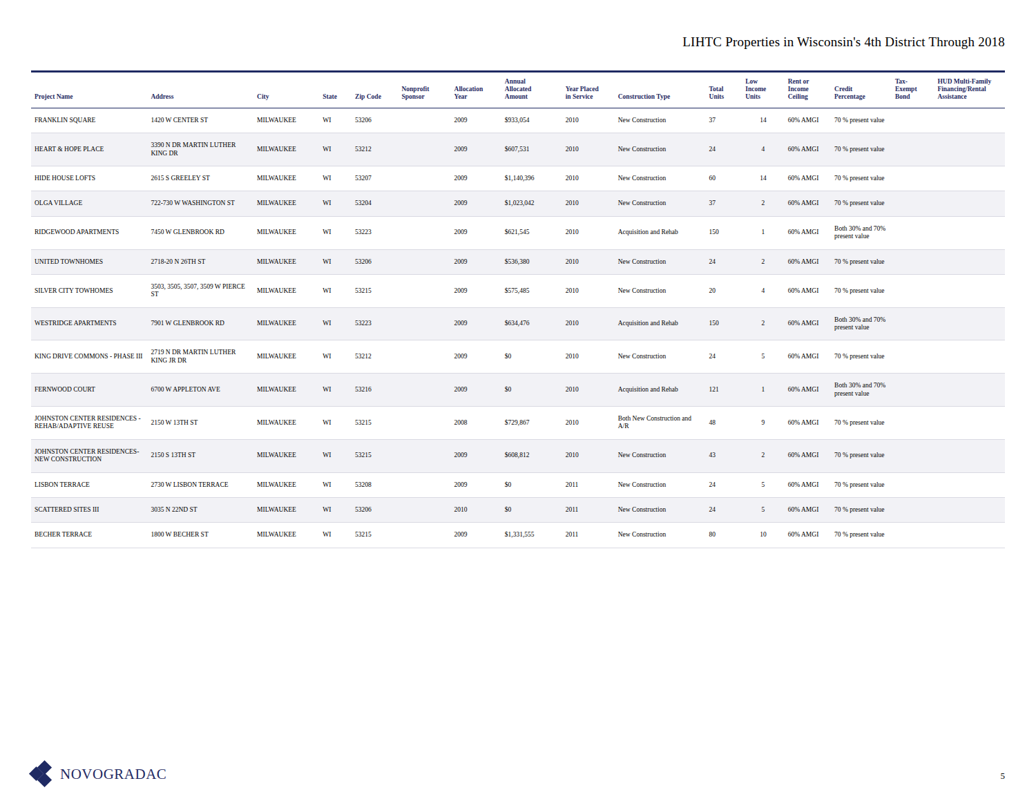LIHTC Properties in Wisconsin's 4th District Through 2018
| Project Name | Address | City | State | Zip Code | Nonprofit Sponsor | Allocation Year | Annual Allocated Amount | Year Placed in Service | Construction Type | Total Units | Low Income Units | Rent or Income Ceiling | Credit Percentage | Tax- Exempt Bond | HUD Multi-Family Financing/Rental Assistance |
| --- | --- | --- | --- | --- | --- | --- | --- | --- | --- | --- | --- | --- | --- | --- | --- |
| FRANKLIN SQUARE | 1420 W CENTER ST | MILWAUKEE | WI | 53206 | | 2009 | $933,054 | 2010 | New Construction | 37 | 14 | 60% AMGI | 70 % present value | | |
| HEART & HOPE PLACE | 3390 N DR MARTIN LUTHER KING DR | MILWAUKEE | WI | 53212 | | 2009 | $607,531 | 2010 | New Construction | 24 | 4 | 60% AMGI | 70 % present value | | |
| HIDE HOUSE LOFTS | 2615 S GREELEY ST | MILWAUKEE | WI | 53207 | | 2009 | $1,140,396 | 2010 | New Construction | 60 | 14 | 60% AMGI | 70 % present value | | |
| OLGA VILLAGE | 722-730 W WASHINGTON ST | MILWAUKEE | WI | 53204 | | 2009 | $1,023,042 | 2010 | New Construction | 37 | 2 | 60% AMGI | 70 % present value | | |
| RIDGEWOOD APARTMENTS | 7450 W GLENBROOK RD | MILWAUKEE | WI | 53223 | | 2009 | $621,545 | 2010 | Acquisition and Rehab | 150 | 1 | 60% AMGI | Both 30% and 70% present value | | |
| UNITED TOWNHOMES | 2718-20 N 26TH ST | MILWAUKEE | WI | 53206 | | 2009 | $536,380 | 2010 | New Construction | 24 | 2 | 60% AMGI | 70 % present value | | |
| SILVER CITY TOWHOMES | 3503, 3505, 3507, 3509 W PIERCE ST | MILWAUKEE | WI | 53215 | | 2009 | $575,485 | 2010 | New Construction | 20 | 4 | 60% AMGI | 70 % present value | | |
| WESTRIDGE APARTMENTS | 7901 W GLENBROOK RD | MILWAUKEE | WI | 53223 | | 2009 | $634,476 | 2010 | Acquisition and Rehab | 150 | 2 | 60% AMGI | Both 30% and 70% present value | | |
| KING DRIVE COMMONS - PHASE III | 2719 N DR MARTIN LUTHER KING JR DR | MILWAUKEE | WI | 53212 | | 2009 | $0 | 2010 | New Construction | 24 | 5 | 60% AMGI | 70 % present value | | |
| FERNWOOD COURT | 6700 W APPLETON AVE | MILWAUKEE | WI | 53216 | | 2009 | $0 | 2010 | Acquisition and Rehab | 121 | 1 | 60% AMGI | Both 30% and 70% present value | | |
| JOHNSTON CENTER RESIDENCES - REHAB/ADAPTIVE REUSE | 2150 W 13TH ST | MILWAUKEE | WI | 53215 | | 2008 | $729,867 | 2010 | Both New Construction and A/R | 48 | 9 | 60% AMGI | 70 % present value | | |
| JOHNSTON CENTER RESIDENCES- NEW CONSTRUCTION | 2150 S 13TH ST | MILWAUKEE | WI | 53215 | | 2009 | $608,812 | 2010 | New Construction | 43 | 2 | 60% AMGI | 70 % present value | | |
| LISBON TERRACE | 2730 W LISBON TERRACE | MILWAUKEE | WI | 53208 | | 2009 | $0 | 2011 | New Construction | 24 | 5 | 60% AMGI | 70 % present value | | |
| SCATTERED SITES III | 3035 N 22ND ST | MILWAUKEE | WI | 53206 | | 2010 | $0 | 2011 | New Construction | 24 | 5 | 60% AMGI | 70 % present value | | |
| BECHER TERRACE | 1800 W BECHER ST | MILWAUKEE | WI | 53215 | | 2009 | $1,331,555 | 2011 | New Construction | 80 | 10 | 60% AMGI | 70 % present value | | |
NOVOGRADAC
5